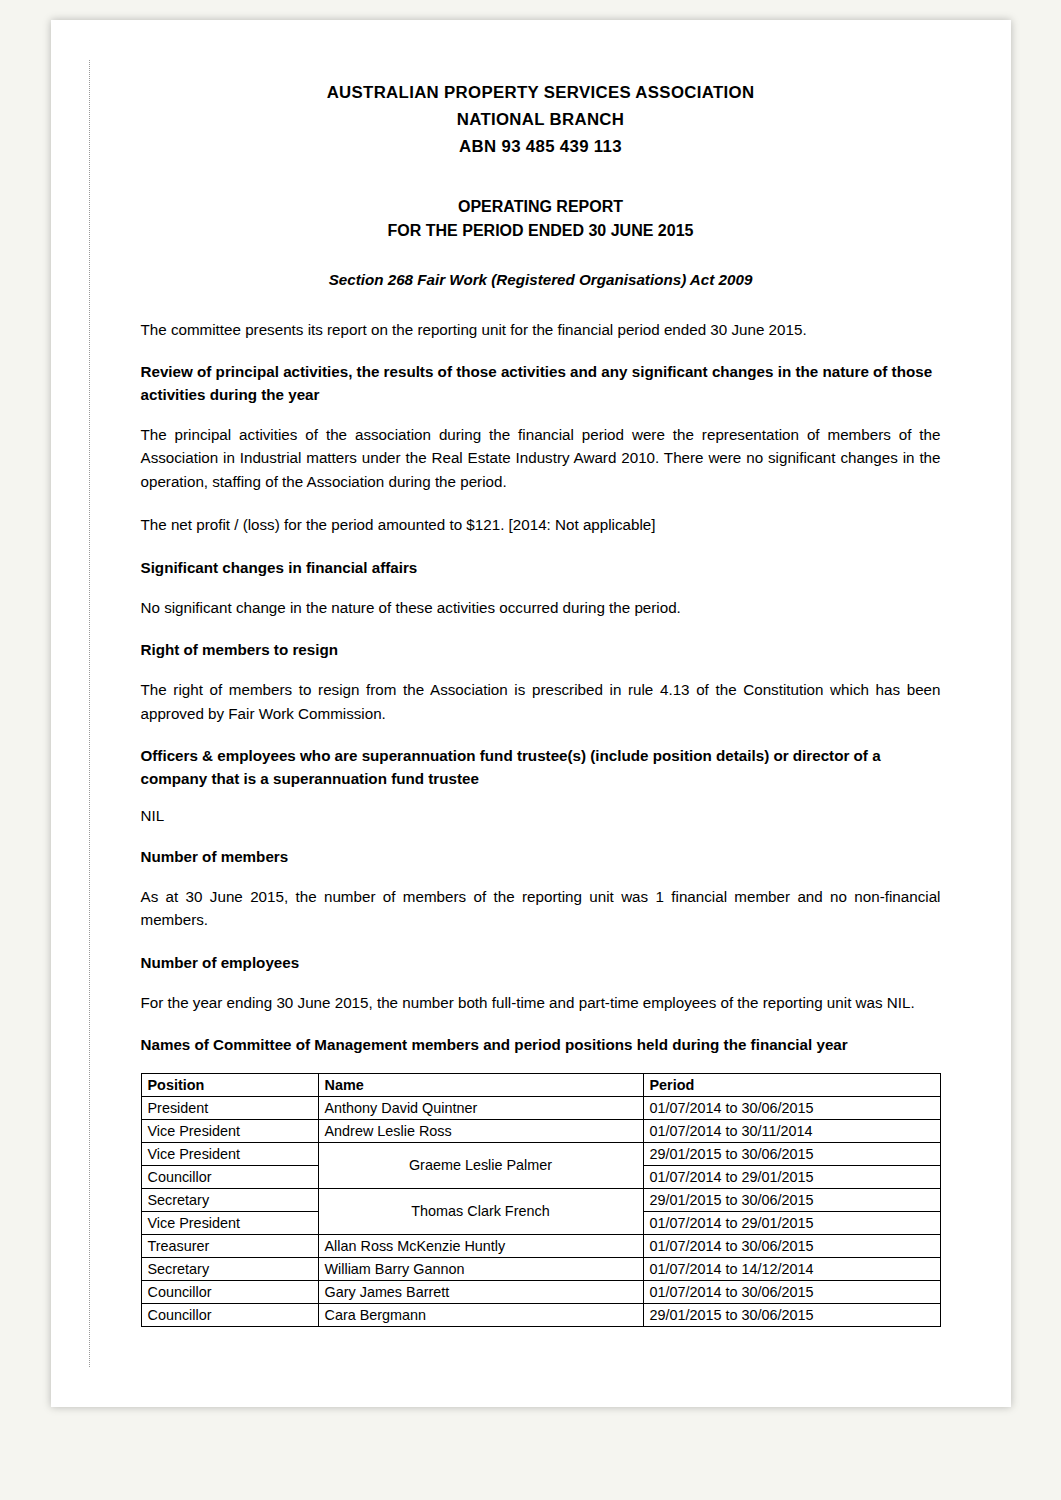AUSTRALIAN PROPERTY SERVICES ASSOCIATION
NATIONAL BRANCH
ABN 93 485 439 113
OPERATING REPORT
FOR THE PERIOD ENDED 30 JUNE 2015
Section 268 Fair Work (Registered Organisations) Act 2009
The committee presents its report on the reporting unit for the financial period ended 30 June 2015.
Review of principal activities, the results of those activities and any significant changes in the nature of those activities during the year
The principal activities of the association during the financial period were the representation of members of the Association in Industrial matters under the Real Estate Industry Award 2010. There were no significant changes in the operation, staffing of the Association during the period.
The net profit / (loss) for the period amounted to $121. [2014: Not applicable]
Significant changes in financial affairs
No significant change in the nature of these activities occurred during the period.
Right of members to resign
The right of members to resign from the Association is prescribed in rule 4.13 of the Constitution which has been approved by Fair Work Commission.
Officers & employees who are superannuation fund trustee(s) (include position details) or director of a company that is a superannuation fund trustee
NIL
Number of members
As at 30 June 2015, the number of members of the reporting unit was 1 financial member and no non-financial members.
Number of employees
For the year ending 30 June 2015, the number both full-time and part-time employees of the reporting unit was NIL.
Names of Committee of Management members and period positions held during the financial year
| Position | Name | Period |
| --- | --- | --- |
| President | Anthony David Quintner | 01/07/2014 to 30/06/2015 |
| Vice President | Andrew Leslie Ross | 01/07/2014 to 30/11/2014 |
| Vice President | Graeme Leslie Palmer | 29/01/2015 to 30/06/2015 |
| Councillor | 01/07/2014 to 29/01/2015 |
| Secretary | Thomas Clark French | 29/01/2015 to 30/06/2015 |
| Vice President | 01/07/2014 to 29/01/2015 |
| Treasurer | Allan Ross McKenzie Huntly | 01/07/2014 to 30/06/2015 |
| Secretary | William Barry Gannon | 01/07/2014 to 14/12/2014 |
| Councillor | Gary James Barrett | 01/07/2014 to 30/06/2015 |
| Councillor | Cara Bergmann | 29/01/2015 to 30/06/2015 |